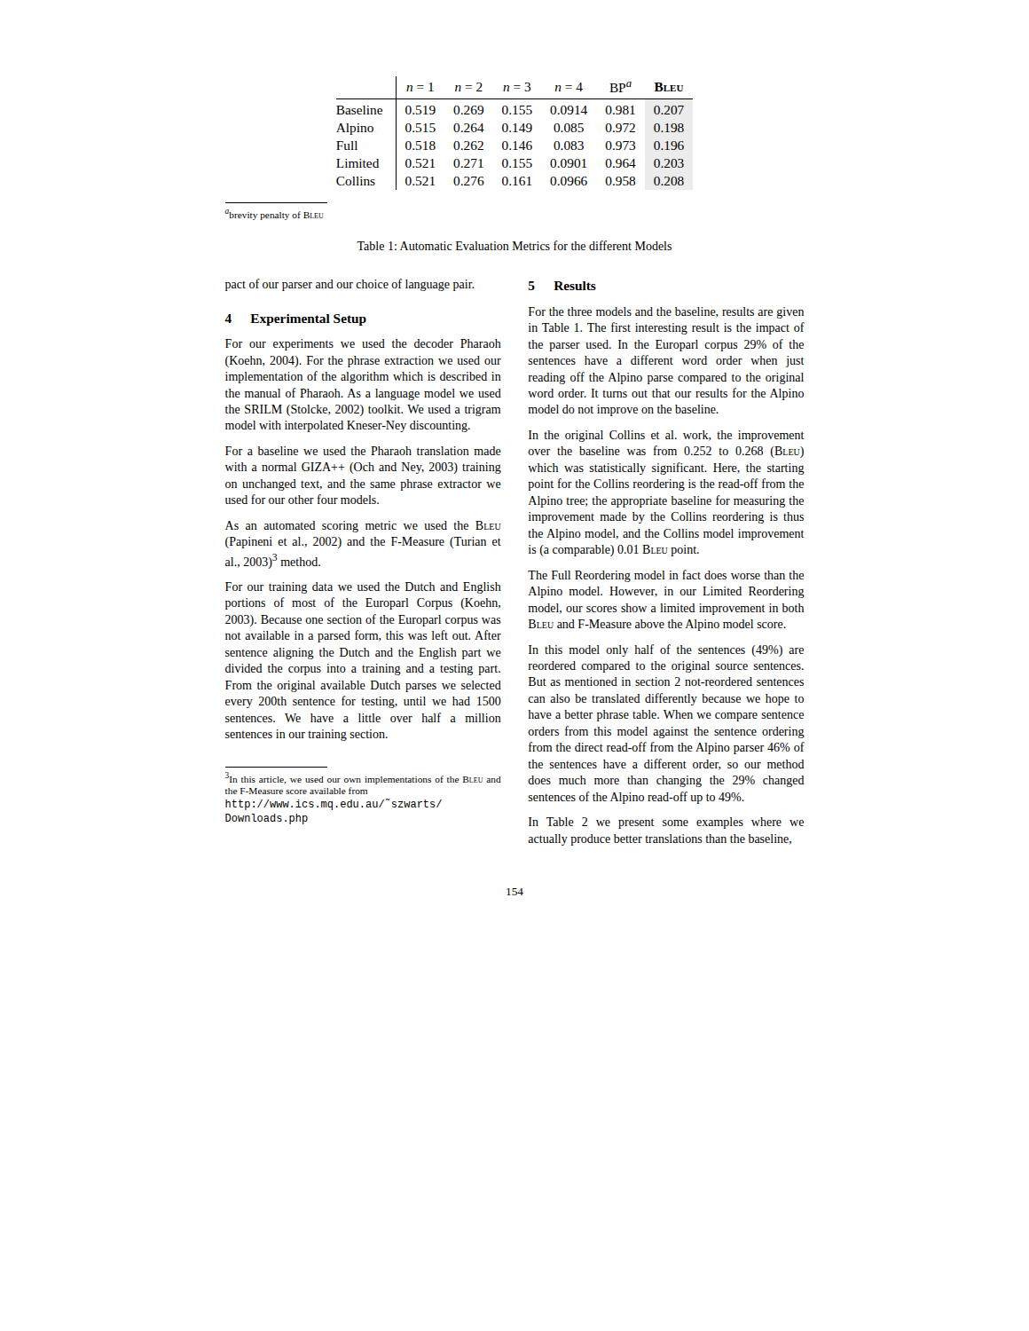| | n = 1 | n = 2 | n = 3 | n = 4 | BP a | Bleu |
| --- | --- | --- | --- | --- | --- | --- |
| Baseline | 0.519 | 0.269 | 0.155 | 0.0914 | 0.981 | 0.207 |
| Alpino | 0.515 | 0.264 | 0.149 | 0.085 | 0.972 | 0.198 |
| Full | 0.518 | 0.262 | 0.146 | 0.083 | 0.973 | 0.196 |
| Limited | 0.521 | 0.271 | 0.155 | 0.0901 | 0.964 | 0.203 |
| Collins | 0.521 | 0.276 | 0.161 | 0.0966 | 0.958 | 0.208 |
abrevity penalty of Bleu
Table 1: Automatic Evaluation Metrics for the different Models
pact of our parser and our choice of language pair.
4 Experimental Setup
For our experiments we used the decoder Pharaoh (Koehn, 2004). For the phrase extraction we used our implementation of the algorithm which is described in the manual of Pharaoh. As a language model we used the SRILM (Stolcke, 2002) toolkit. We used a trigram model with interpolated Kneser-Ney discounting.
For a baseline we used the Pharaoh translation made with a normal GIZA++ (Och and Ney, 2003) training on unchanged text, and the same phrase extractor we used for our other four models.
As an automated scoring metric we used the Bleu (Papineni et al., 2002) and the F-Measure (Turian et al., 2003)3 method.
For our training data we used the Dutch and English portions of most of the Europarl Corpus (Koehn, 2003). Because one section of the Europarl corpus was not available in a parsed form, this was left out. After sentence aligning the Dutch and the English part we divided the corpus into a training and a testing part. From the original available Dutch parses we selected every 200th sentence for testing, until we had 1500 sentences. We have a little over half a million sentences in our training section.
3In this article, we used our own implementations of the Bleu and the F-Measure score available from
http://www.ics.mq.edu.au/˜szwarts/
Downloads.php
5 Results
For the three models and the baseline, results are given in Table 1. The first interesting result is the impact of the parser used. In the Europarl corpus 29% of the sentences have a different word order when just reading off the Alpino parse compared to the original word order. It turns out that our results for the Alpino model do not improve on the baseline.
In the original Collins et al. work, the improvement over the baseline was from 0.252 to 0.268 (Bleu) which was statistically significant. Here, the starting point for the Collins reordering is the read-off from the Alpino tree; the appropriate baseline for measuring the improvement made by the Collins reordering is thus the Alpino model, and the Collins model improvement is (a comparable) 0.01 Bleu point.
The Full Reordering model in fact does worse than the Alpino model. However, in our Limited Reordering model, our scores show a limited improvement in both Bleu and F-Measure above the Alpino model score.
In this model only half of the sentences (49%) are reordered compared to the original source sentences. But as mentioned in section 2 not-reordered sentences can also be translated differently because we hope to have a better phrase table. When we compare sentence orders from this model against the sentence ordering from the direct read-off from the Alpino parser 46% of the sentences have a different order, so our method does much more than changing the 29% changed sentences of the Alpino read-off up to 49%.
In Table 2 we present some examples where we actually produce better translations than the baseline,
154